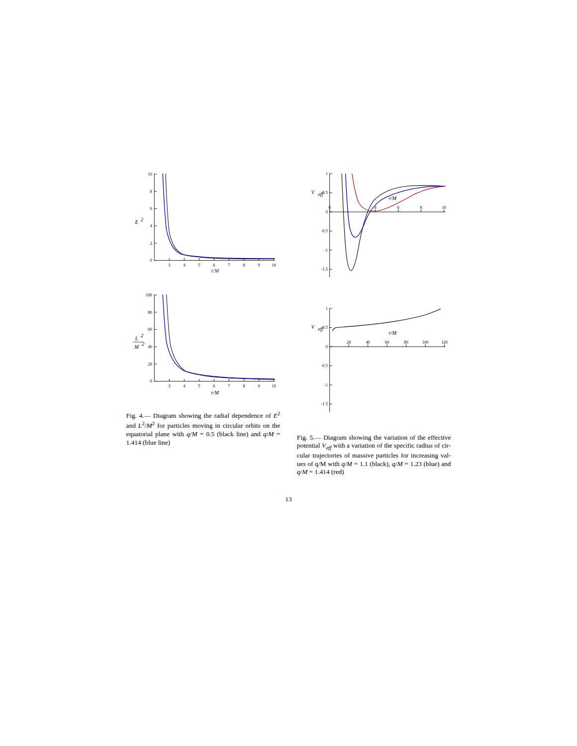E squared versus r/M for q/M = 0.5 (black) and q/M = 1.414 (blue) 0 2 4 6 8 10 3 4 5 6 7 8 9 10 E 2 r/M
L squared over M squared versus r/M for q/M = 0.5 (black) and q/M = 1.414 (blue) 0 20 40 60 80 100 3 4 5 6 7 8 9 10 L 2 M 2 r/M
Fig. 4.— Diagram showing the radial dependence of E2 and L2/M2 for particles moving in circular orbits on the equatorial plane with q/M = 0.5 (black line) and q/M = 1.414 (blue line)
Effective potential V_eff versus r/M for q/M = 1.1, 1.23, 1.414 1 0.5 0 -0.5 -1 -1.5 0 4 6 8 10 V eff r/M
Effective potential V_eff versus r/M out to 120 1 0.5 0 -0.5 -1 -1.5 20 40 60 80 100 120 V eff r/M
Fig. 5.— Diagram showing the variation of the effective potential Veff with a variation of the specific radius of circular trajectories of massive particles for increasing values of q/M with q/M = 1.1 (black), q/M = 1.23 (blue) and q/M = 1.414 (red)
13